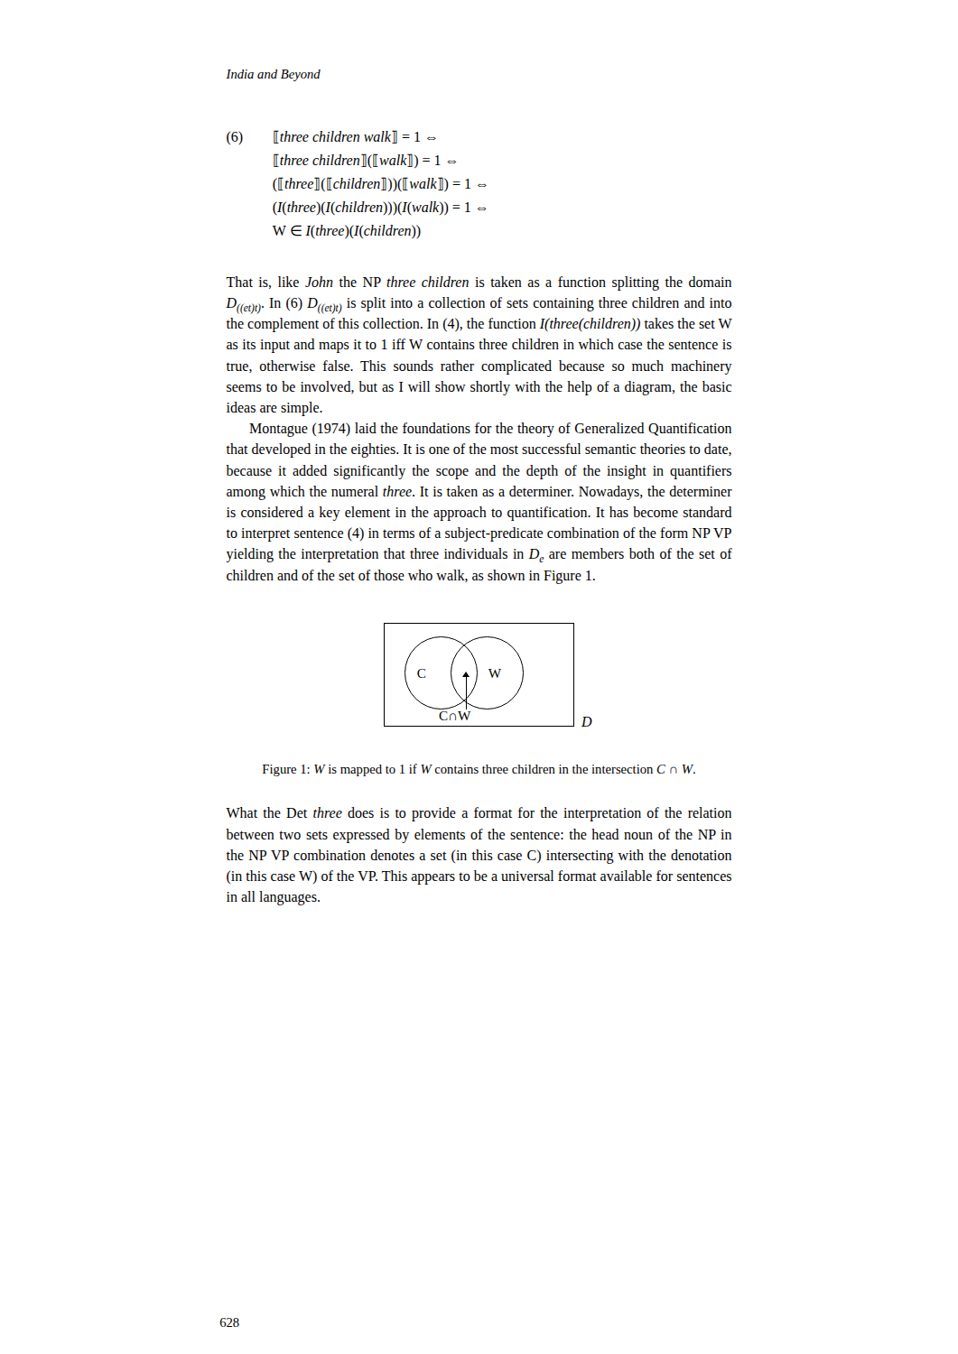India and Beyond
(6)
⟦three children walk⟧ = 1 ⇔
⟦three children⟧(⟦walk⟧) = 1 ⇔
(⟦three⟧(⟦children⟧))(⟦walk⟧) = 1 ⇔
(I(three)(I(children)))(I(walk)) = 1 ⇔
W ∈ I(three)(I(children))
That is, like John the NP three children is taken as a function splitting the domain D((et)t). In (6) D((et)t) is split into a collection of sets containing three children and into the complement of this collection. In (4), the function I(three(children)) takes the set W as its input and maps it to 1 iff W contains three children in which case the sentence is true, otherwise false. This sounds rather complicated because so much machinery seems to be involved, but as I will show shortly with the help of a diagram, the basic ideas are simple.
Montague (1974) laid the foundations for the theory of Generalized Quantification that developed in the eighties. It is one of the most successful semantic theories to date, because it added significantly the scope and the depth of the insight in quantifiers among which the numeral three. It is taken as a determiner. Nowadays, the determiner is considered a key element in the approach to quantification. It has become standard to interpret sentence (4) in terms of a subject-predicate combination of the form NP VP yielding the interpretation that three individuals in De are members both of the set of children and of the set of those who walk, as shown in Figure 1.
C W
C∩W
D
Figure 1: W is mapped to 1 if W contains three children in the intersection C ∩ W.
What the Det three does is to provide a format for the interpretation of the relation between two sets expressed by elements of the sentence: the head noun of the NP in the NP VP combination denotes a set (in this case C) intersecting with the denotation (in this case W) of the VP. This appears to be a universal format available for sentences in all languages.
628